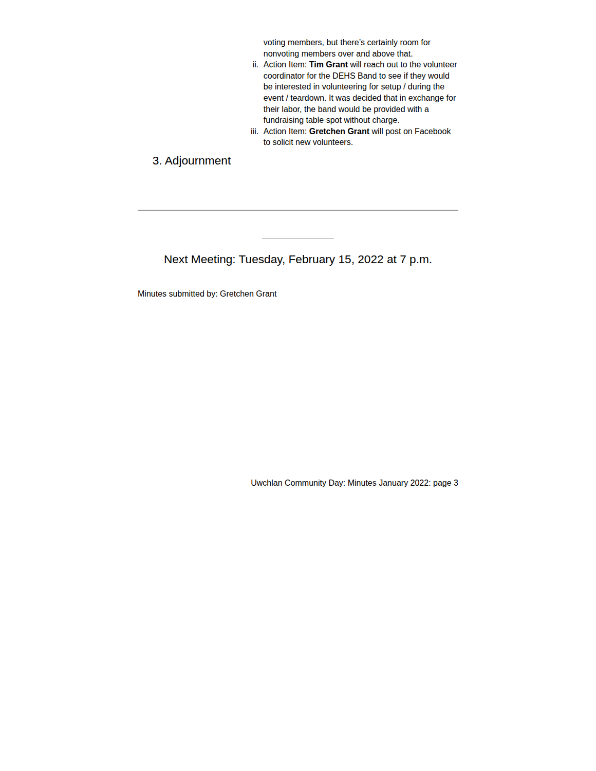voting members, but there’s certainly room for nonvoting members over and above that.
ii. Action Item: Tim Grant will reach out to the volunteer coordinator for the DEHS Band to see if they would be interested in volunteering for setup / during the event / teardown. It was decided that in exchange for their labor, the band would be provided with a fundraising table spot without charge.
iii. Action Item: Gretchen Grant will post on Facebook to solicit new volunteers.
3. Adjournment
Next Meeting: Tuesday, February 15, 2022 at 7 p.m.
Minutes submitted by: Gretchen Grant
Uwchlan Community Day: Minutes January 2022: page 3